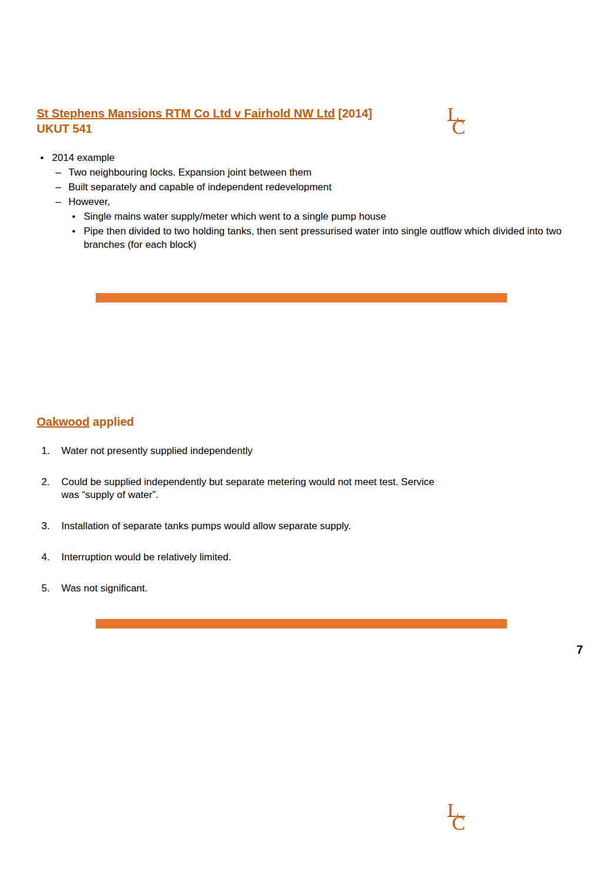L C
St Stephens Mansions RTM Co Ltd v Fairhold NW Ltd [2014] UKUT 541
2014 example
Two neighbouring locks. Expansion joint between them
Built separately and capable of independent redevelopment
However,
Single mains water supply/meter which went to a single pump house
Pipe then divided to two holding tanks, then sent pressurised water into single outflow which divided into two branches (for each block)
L C
Oakwood applied
Water not presently supplied independently
Could be supplied independently but separate metering would not meet test. Service was “supply of water”.
Installation of separate tanks pumps would allow separate supply.
Interruption would be relatively limited.
Was not significant.
7